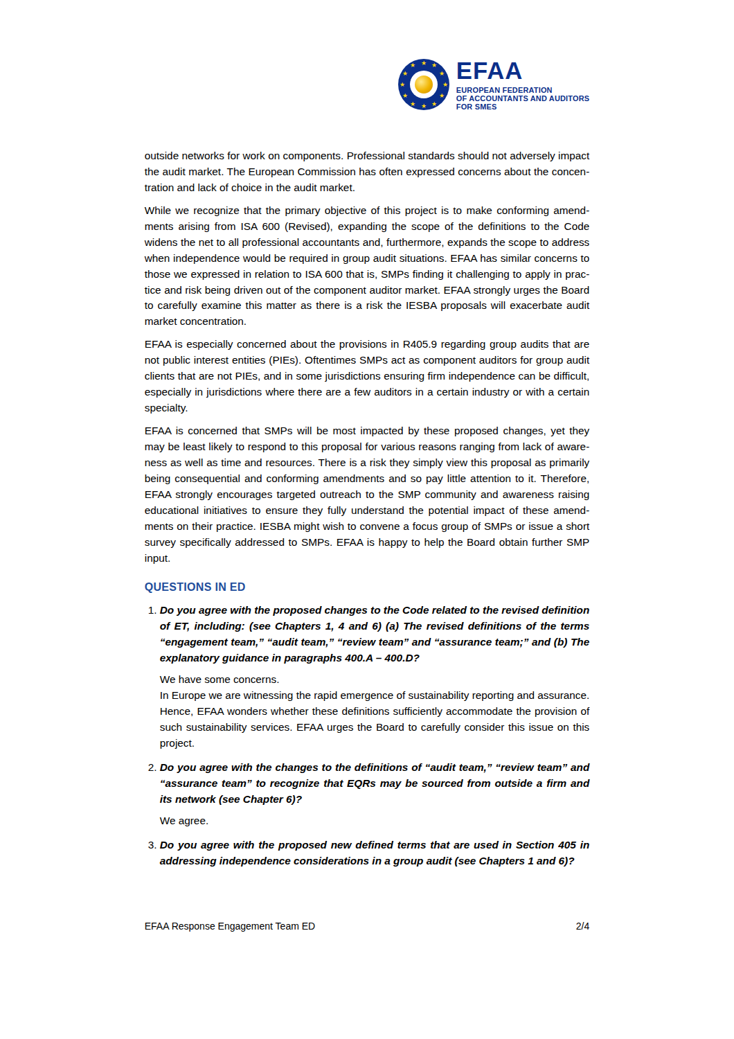★ ★ ★ ★ ★ ★ ★ ★ ★ ★ ★ ★
EFAA
European Federation
of Accountants and Auditors
for SMEs
outside networks for work on components. Professional standards should not adversely impact the audit market. The European Commission has often expressed concerns about the concentration and lack of choice in the audit market.
While we recognize that the primary objective of this project is to make conforming amendments arising from ISA 600 (Revised), expanding the scope of the definitions to the Code widens the net to all professional accountants and, furthermore, expands the scope to address when independence would be required in group audit situations. EFAA has similar concerns to those we expressed in relation to ISA 600 that is, SMPs finding it challenging to apply in practice and risk being driven out of the component auditor market. EFAA strongly urges the Board to carefully examine this matter as there is a risk the IESBA proposals will exacerbate audit market concentration.
EFAA is especially concerned about the provisions in R405.9 regarding group audits that are not public interest entities (PIEs). Oftentimes SMPs act as component auditors for group audit clients that are not PIEs, and in some jurisdictions ensuring firm independence can be difficult, especially in jurisdictions where there are a few auditors in a certain industry or with a certain specialty.
EFAA is concerned that SMPs will be most impacted by these proposed changes, yet they may be least likely to respond to this proposal for various reasons ranging from lack of awareness as well as time and resources. There is a risk they simply view this proposal as primarily being consequential and conforming amendments and so pay little attention to it. Therefore, EFAA strongly encourages targeted outreach to the SMP community and awareness raising educational initiatives to ensure they fully understand the potential impact of these amendments on their practice. IESBA might wish to convene a focus group of SMPs or issue a short survey specifically addressed to SMPs. EFAA is happy to help the Board obtain further SMP input.
Questions in ED
Do you agree with the proposed changes to the Code related to the revised definition of ET, including: (see Chapters 1, 4 and 6) (a) The revised definitions of the terms “engagement team,” “audit team,” “review team” and “assurance team;” and (b) The explanatory guidance in paragraphs 400.A – 400.D?
We have some concerns.
In Europe we are witnessing the rapid emergence of sustainability reporting and assurance. Hence, EFAA wonders whether these definitions sufficiently accommodate the provision of such sustainability services. EFAA urges the Board to carefully consider this issue on this project.
Do you agree with the changes to the definitions of “audit team,” “review team” and “assurance team” to recognize that EQRs may be sourced from outside a firm and its network (see Chapter 6)?
We agree.
Do you agree with the proposed new defined terms that are used in Section 405 in addressing independence considerations in a group audit (see Chapters 1 and 6)?
EFAA Response Engagement Team ED
2/4